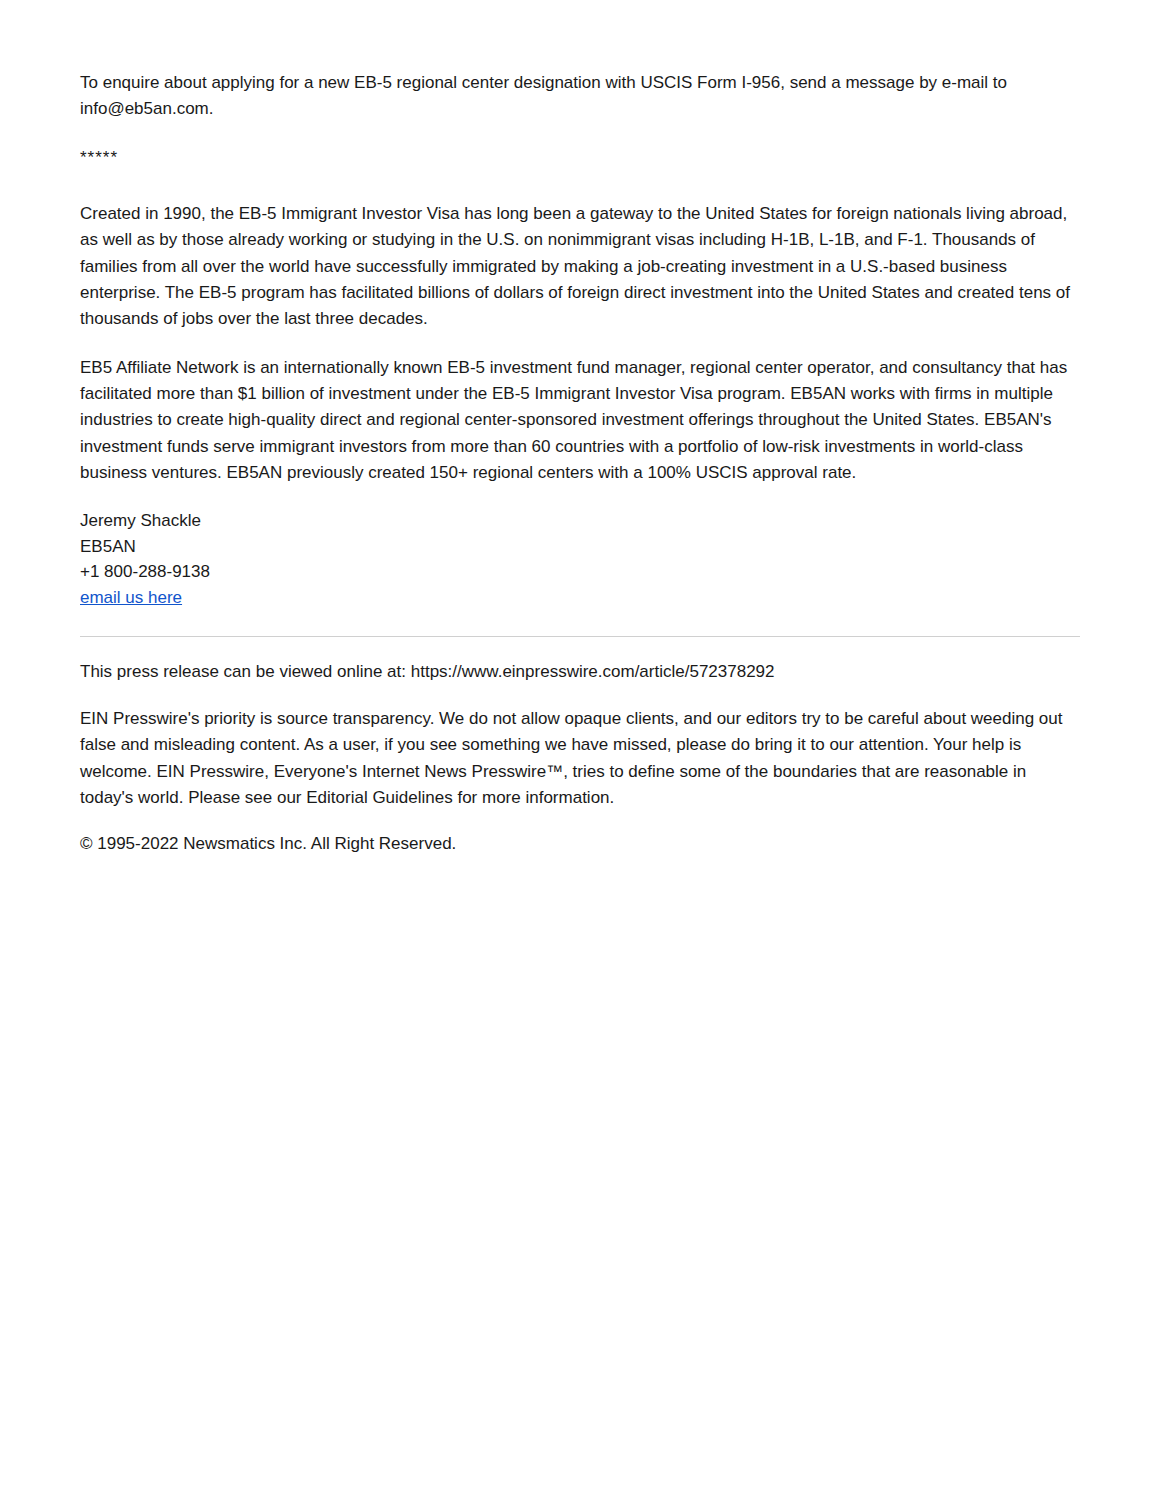To enquire about applying for a new EB-5 regional center designation with USCIS Form I-956, send a message by e-mail to info@eb5an.com.
*****
Created in 1990, the EB-5 Immigrant Investor Visa has long been a gateway to the United States for foreign nationals living abroad, as well as by those already working or studying in the U.S. on nonimmigrant visas including H-1B, L-1B, and F-1. Thousands of families from all over the world have successfully immigrated by making a job-creating investment in a U.S.-based business enterprise. The EB-5 program has facilitated billions of dollars of foreign direct investment into the United States and created tens of thousands of jobs over the last three decades.
EB5 Affiliate Network is an internationally known EB-5 investment fund manager, regional center operator, and consultancy that has facilitated more than $1 billion of investment under the EB-5 Immigrant Investor Visa program. EB5AN works with firms in multiple industries to create high-quality direct and regional center-sponsored investment offerings throughout the United States. EB5AN's investment funds serve immigrant investors from more than 60 countries with a portfolio of low-risk investments in world-class business ventures. EB5AN previously created 150+ regional centers with a 100% USCIS approval rate.
Jeremy Shackle
EB5AN
+1 800-288-9138
email us here
This press release can be viewed online at: https://www.einpresswire.com/article/572378292
EIN Presswire's priority is source transparency. We do not allow opaque clients, and our editors try to be careful about weeding out false and misleading content. As a user, if you see something we have missed, please do bring it to our attention. Your help is welcome. EIN Presswire, Everyone's Internet News Presswire™, tries to define some of the boundaries that are reasonable in today's world. Please see our Editorial Guidelines for more information.
© 1995-2022 Newsmatics Inc. All Right Reserved.